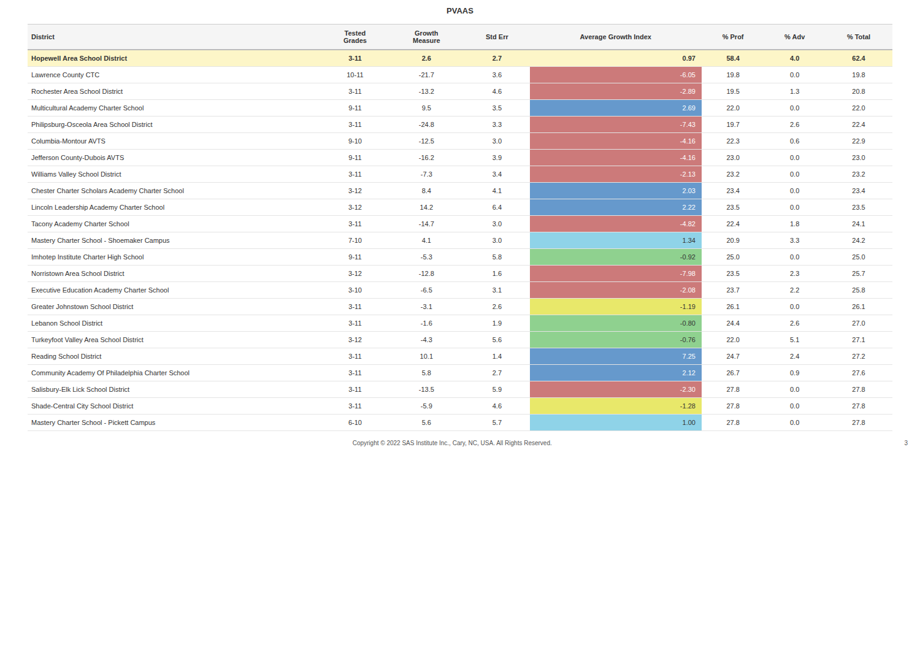PVAAS
| District | Tested Grades | Growth Measure | Std Err | Average Growth Index | % Prof | % Adv | % Total |
| --- | --- | --- | --- | --- | --- | --- | --- |
| Hopewell Area School District | 3-11 | 2.6 | 2.7 | 0.97 | 58.4 | 4.0 | 62.4 |
| Lawrence County CTC | 10-11 | -21.7 | 3.6 | -6.05 | 19.8 | 0.0 | 19.8 |
| Rochester Area School District | 3-11 | -13.2 | 4.6 | -2.89 | 19.5 | 1.3 | 20.8 |
| Multicultural Academy Charter School | 9-11 | 9.5 | 3.5 | 2.69 | 22.0 | 0.0 | 22.0 |
| Philipsburg-Osceola Area School District | 3-11 | -24.8 | 3.3 | -7.43 | 19.7 | 2.6 | 22.4 |
| Columbia-Montour AVTS | 9-10 | -12.5 | 3.0 | -4.16 | 22.3 | 0.6 | 22.9 |
| Jefferson County-Dubois AVTS | 9-11 | -16.2 | 3.9 | -4.16 | 23.0 | 0.0 | 23.0 |
| Williams Valley School District | 3-11 | -7.3 | 3.4 | -2.13 | 23.2 | 0.0 | 23.2 |
| Chester Charter Scholars Academy Charter School | 3-12 | 8.4 | 4.1 | 2.03 | 23.4 | 0.0 | 23.4 |
| Lincoln Leadership Academy Charter School | 3-12 | 14.2 | 6.4 | 2.22 | 23.5 | 0.0 | 23.5 |
| Tacony Academy Charter School | 3-11 | -14.7 | 3.0 | -4.82 | 22.4 | 1.8 | 24.1 |
| Mastery Charter School - Shoemaker Campus | 7-10 | 4.1 | 3.0 | 1.34 | 20.9 | 3.3 | 24.2 |
| Imhotep Institute Charter High School | 9-11 | -5.3 | 5.8 | -0.92 | 25.0 | 0.0 | 25.0 |
| Norristown Area School District | 3-12 | -12.8 | 1.6 | -7.98 | 23.5 | 2.3 | 25.7 |
| Executive Education Academy Charter School | 3-10 | -6.5 | 3.1 | -2.08 | 23.7 | 2.2 | 25.8 |
| Greater Johnstown School District | 3-11 | -3.1 | 2.6 | -1.19 | 26.1 | 0.0 | 26.1 |
| Lebanon School District | 3-11 | -1.6 | 1.9 | -0.80 | 24.4 | 2.6 | 27.0 |
| Turkeyfoot Valley Area School District | 3-12 | -4.3 | 5.6 | -0.76 | 22.0 | 5.1 | 27.1 |
| Reading School District | 3-11 | 10.1 | 1.4 | 7.25 | 24.7 | 2.4 | 27.2 |
| Community Academy Of Philadelphia Charter School | 3-11 | 5.8 | 2.7 | 2.12 | 26.7 | 0.9 | 27.6 |
| Salisbury-Elk Lick School District | 3-11 | -13.5 | 5.9 | -2.30 | 27.8 | 0.0 | 27.8 |
| Shade-Central City School District | 3-11 | -5.9 | 4.6 | -1.28 | 27.8 | 0.0 | 27.8 |
| Mastery Charter School - Pickett Campus | 6-10 | 5.6 | 5.7 | 1.00 | 27.8 | 0.0 | 27.8 |
Copyright © 2022 SAS Institute Inc., Cary, NC, USA. All Rights Reserved. 3